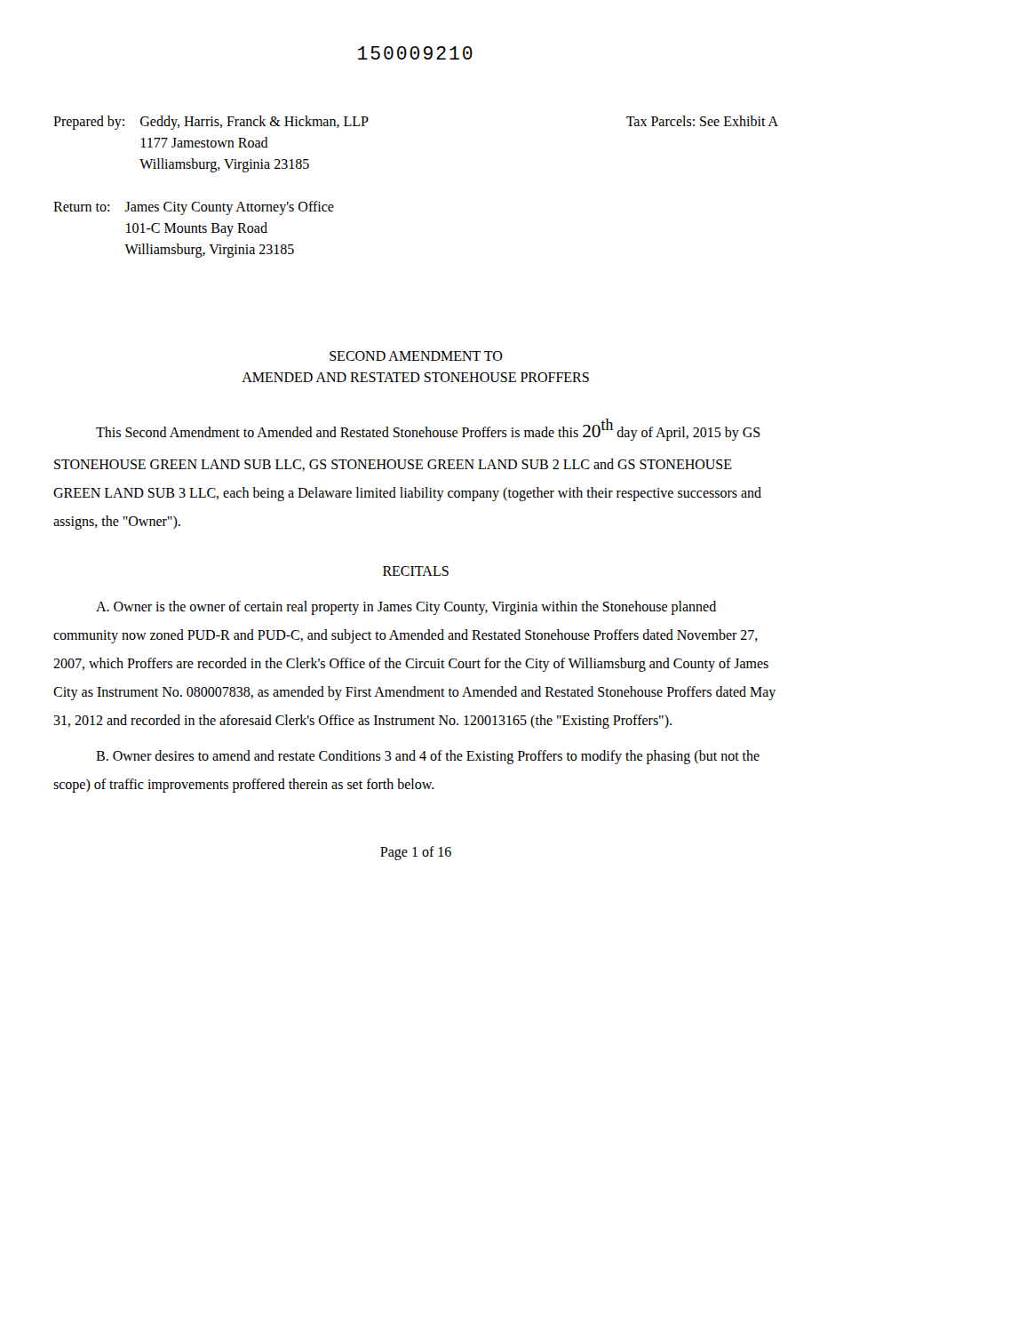150009210
Prepared by:
Geddy, Harris, Franck & Hickman, LLP
1177 Jamestown Road
Williamsburg, Virginia 23185
Tax Parcels: See Exhibit A
Return to:
James City County Attorney's Office
101-C Mounts Bay Road
Williamsburg, Virginia 23185
Second Amendment to
Amended and Restated Stonehouse Proffers
This Second Amendment to Amended and Restated Stonehouse Proffers is made this 20th day of April, 2015 by GS STONEHOUSE GREEN LAND SUB LLC, GS STONEHOUSE GREEN LAND SUB 2 LLC and GS STONEHOUSE GREEN LAND SUB 3 LLC, each being a Delaware limited liability company (together with their respective successors and assigns, the "Owner").
Recitals
A. Owner is the owner of certain real property in James City County, Virginia within the Stonehouse planned community now zoned PUD-R and PUD-C, and subject to Amended and Restated Stonehouse Proffers dated November 27, 2007, which Proffers are recorded in the Clerk's Office of the Circuit Court for the City of Williamsburg and County of James City as Instrument No. 080007838, as amended by First Amendment to Amended and Restated Stonehouse Proffers dated May 31, 2012 and recorded in the aforesaid Clerk's Office as Instrument No. 120013165 (the "Existing Proffers").
B. Owner desires to amend and restate Conditions 3 and 4 of the Existing Proffers to modify the phasing (but not the scope) of traffic improvements proffered therein as set forth below.
Page 1 of 16